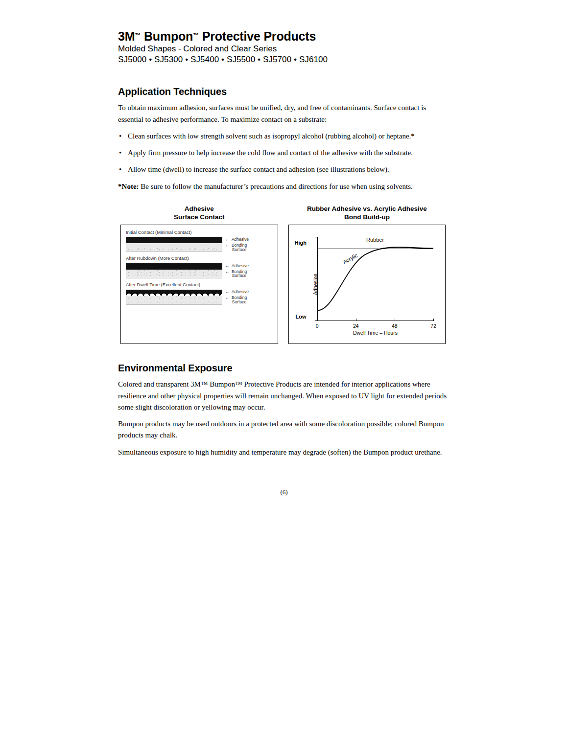3M™ Bumpon™ Protective Products
Molded Shapes - Colored and Clear Series
SJ5000 • SJ5300 • SJ5400 • SJ5500 • SJ5700 • SJ6100
Application Techniques
To obtain maximum adhesion, surfaces must be unified, dry, and free of contaminants. Surface contact is essential to adhesive performance. To maximize contact on a substrate:
Clean surfaces with low strength solvent such as isopropyl alcohol (rubbing alcohol) or heptane.*
Apply firm pressure to help increase the cold flow and contact of the adhesive with the substrate.
Allow time (dwell) to increase the surface contact and adhesion (see illustrations below).
*Note: Be sure to follow the manufacturer’s precautions and directions for use when using solvents.
Adhesive
Surface Contact
Rubber Adhesive vs. Acrylic Adhesive
Bond Build-up
Initial Contact (Minimal Contact)
← Adhesive
← Bonding
Surface
After Rubdown (More Contact)
← Adhesive
← Bonding
Surface
After Dwell Time (Excellent Contact)
← Adhesive
← Bonding
Surface
High
Low
Adhesion
Rubber
Acrylic
0 24 48 72
Dwell Time – Hours
Environmental Exposure
Colored and transparent 3M™ Bumpon™ Protective Products are intended for interior applications where resilience and other physical properties will remain unchanged. When exposed to UV light for extended periods some slight discoloration or yellowing may occur.
Bumpon products may be used outdoors in a protected area with some discoloration possible; colored Bumpon products may chalk.
Simultaneous exposure to high humidity and temperature may degrade (soften) the Bumpon product urethane.
(6)